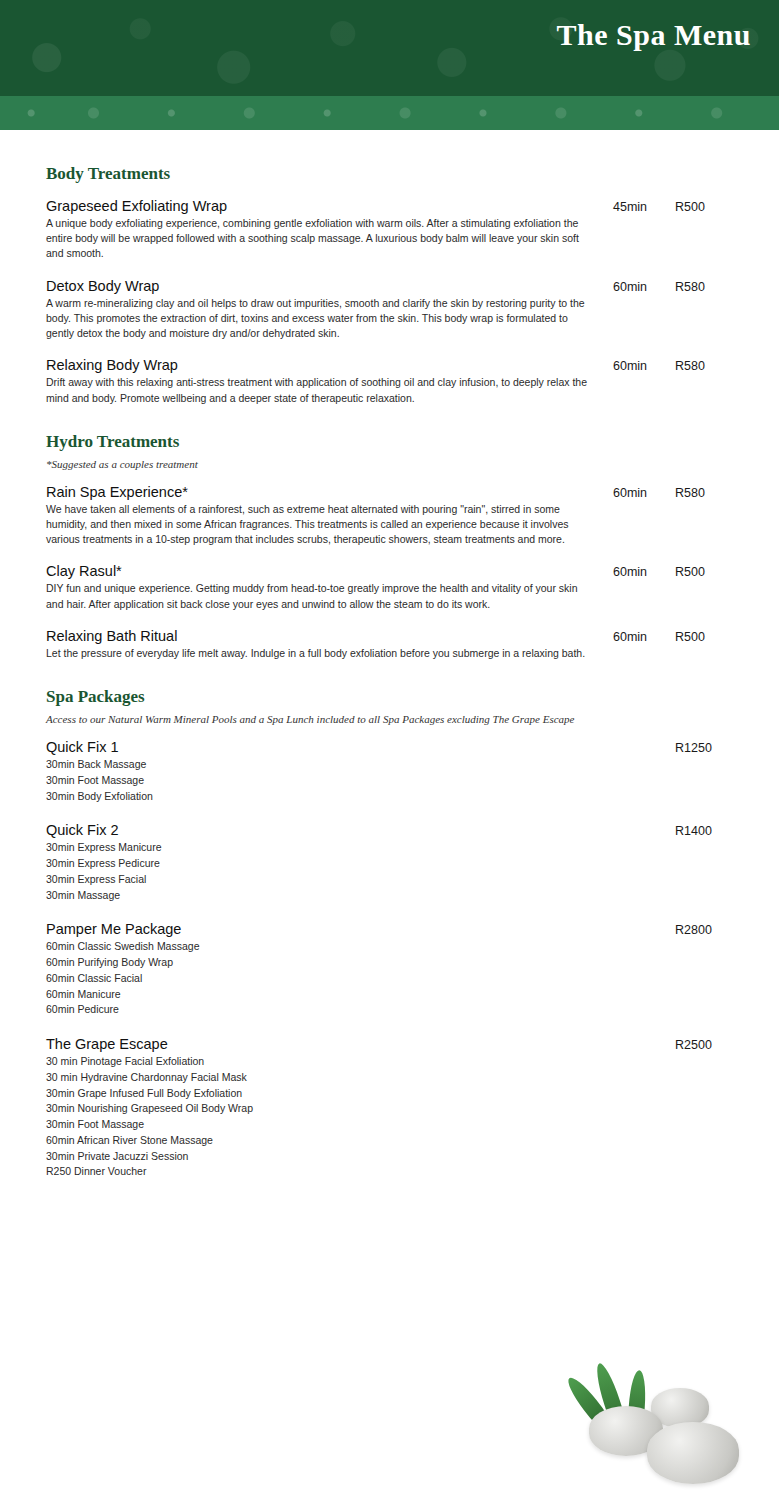The Spa Menu
Body Treatments
Grapeseed Exfoliating Wrap
A unique body exfoliating experience, combining gentle exfoliation with warm oils. After a stimulating exfoliation the entire body will be wrapped followed with a soothing scalp massage. A luxurious body balm will leave your skin soft and smooth.
45min
R500
Detox Body Wrap
A warm re-mineralizing clay and oil helps to draw out impurities, smooth and clarify the skin by restoring purity to the body. This promotes the extraction of dirt, toxins and excess water from the skin. This body wrap is formulated to gently detox the body and moisture dry and/or dehydrated skin.
60min
R580
Relaxing Body Wrap
Drift away with this relaxing anti-stress treatment with application of soothing oil and clay infusion, to deeply relax the mind and body. Promote wellbeing and a deeper state of therapeutic relaxation.
60min
R580
Hydro Treatments
*Suggested as a couples treatment
Rain Spa Experience*
We have taken all elements of a rainforest, such as extreme heat alternated with pouring "rain", stirred in some humidity, and then mixed in some African fragrances. This treatments is called an experience because it involves various treatments in a 10-step program that includes scrubs, therapeutic showers, steam treatments and more.
60min
R580
Clay Rasul*
DIY fun and unique experience. Getting muddy from head-to-toe greatly improve the health and vitality of your skin and hair. After application sit back close your eyes and unwind to allow the steam to do its work.
60min
R500
Relaxing Bath Ritual
Let the pressure of everyday life melt away. Indulge in a full body exfoliation before you submerge in a relaxing bath.
60min
R500
Spa Packages
Access to our Natural Warm Mineral Pools and a Spa Lunch included to all Spa Packages excluding The Grape Escape
Quick Fix 1
30min Back Massage
30min Foot Massage
30min Body Exfoliation
R1250
Quick Fix 2
30min Express Manicure
30min Express Pedicure
30min Express Facial
30min Massage
R1400
Pamper Me Package
60min Classic Swedish Massage
60min Purifying Body Wrap
60min Classic Facial
60min Manicure
60min Pedicure
R2800
The Grape Escape
30 min Pinotage Facial Exfoliation
30 min Hydravine Chardonnay Facial Mask
30min Grape Infused Full Body Exfoliation
30min Nourishing Grapeseed Oil Body Wrap
30min Foot Massage
60min African River Stone Massage
30min Private Jacuzzi Session
R250 Dinner Voucher
R2500